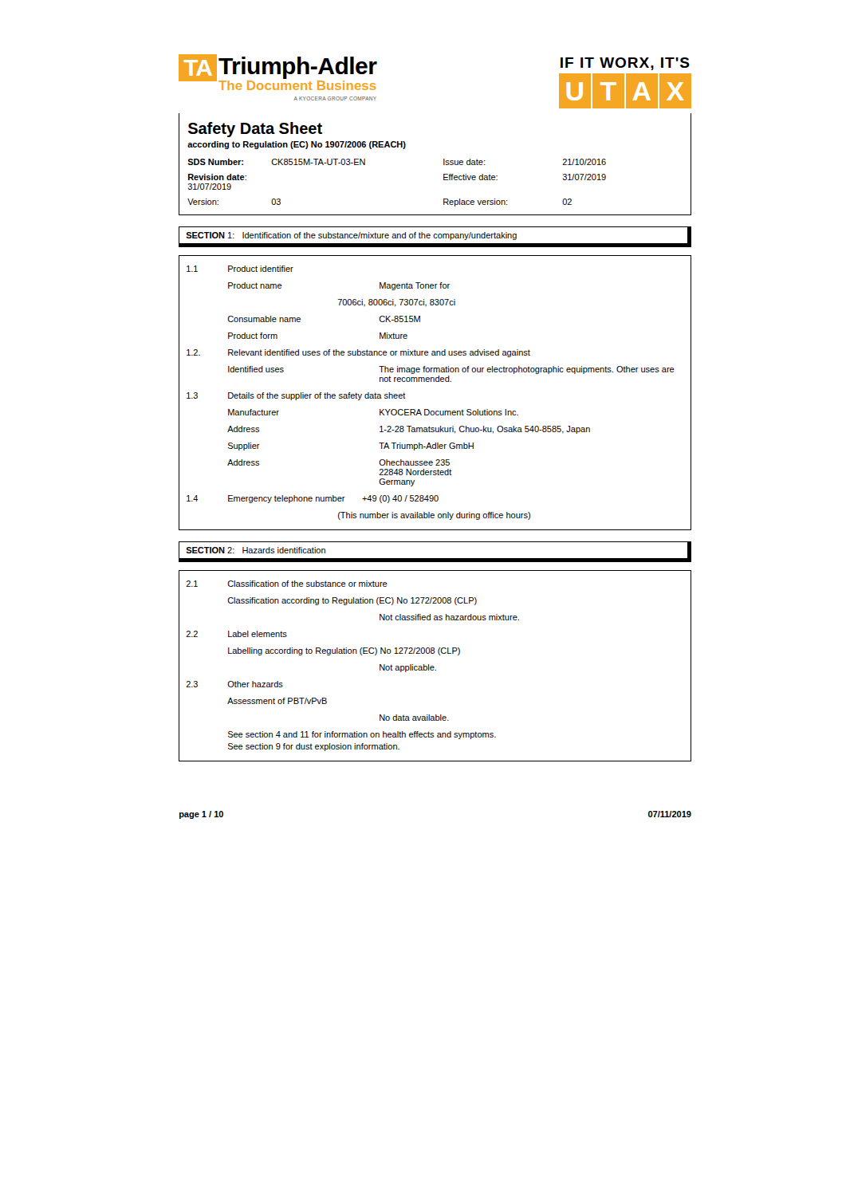TA
Triumph-Adler
The Document Business
A KYOCERA GROUP COMPANY
IF IT WORX, IT'S
U
T
A
X
Safety Data Sheet
according to Regulation (EC) No 1907/2006 (REACH)
SDS Number:
CK8515M-TA-UT-03-EN
Issue date:
21/10/2016
Revision date: 31/07/2019
Effective date:
31/07/2019
Version:
03
Replace version:
02
SECTION 1: Identification of the substance/mixture and of the company/undertaking
1.1
Product identifier
Product name
Magenta Toner for
7006ci, 8006ci, 7307ci, 8307ci
Consumable name
CK-8515M
Product form
Mixture
1.2.
Relevant identified uses of the substance or mixture and uses advised against
Identified uses
The image formation of our electrophotographic equipments. Other uses are not recommended.
1.3
Details of the supplier of the safety data sheet
Manufacturer
KYOCERA Document Solutions Inc.
Address
1-2-28 Tamatsukuri, Chuo-ku, Osaka 540-8585, Japan
Supplier
TA Triumph-Adler GmbH
Address
Ohechaussee 235
22848 Norderstedt
Germany
1.4
Emergency telephone number +49 (0) 40 / 528490
(This number is available only during office hours)
SECTION 2: Hazards identification
2.1
Classification of the substance or mixture
Classification according to Regulation (EC) No 1272/2008 (CLP)
Not classified as hazardous mixture.
2.2
Label elements
Labelling according to Regulation (EC) No 1272/2008 (CLP)
Not applicable.
2.3
Other hazards
Assessment of PBT/vPvB
No data available.
See section 4 and 11 for information on health effects and symptoms.
See section 9 for dust explosion information.
page 1 / 10
07/11/2019